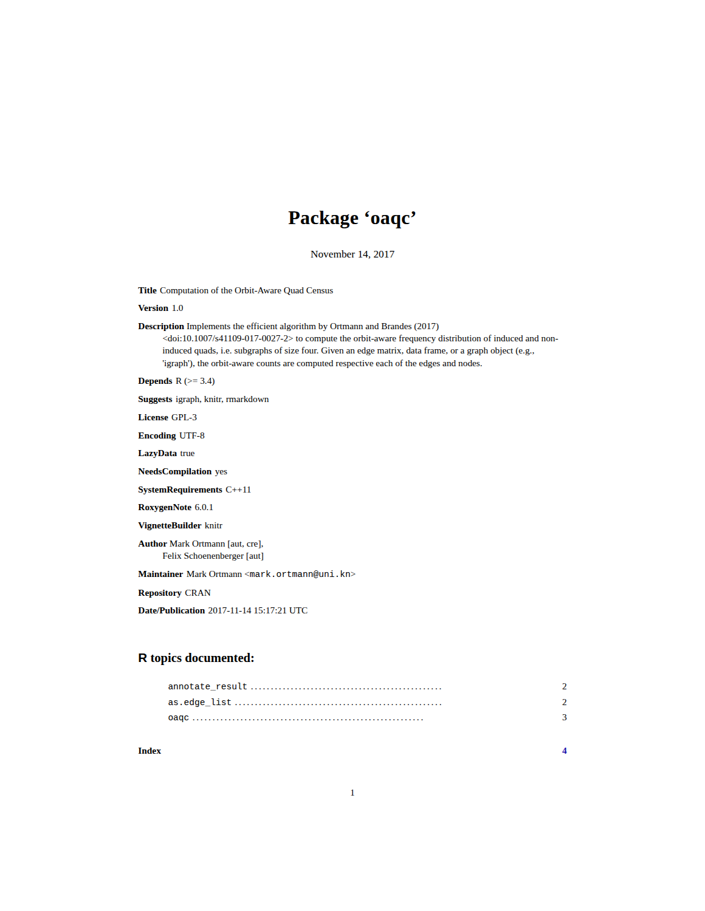Package ‘oaqc’
November 14, 2017
Title
Computation of the Orbit-Aware Quad Census
Version
1.0
Description Implements the efficient algorithm by Ortmann and Brandes (2017) <doi:10.1007/s41109-017-0027-2> to compute the orbit-aware frequency distribution of induced and non-induced quads, i.e. subgraphs of size four. Given an edge matrix, data frame, or a graph object (e.g., 'igraph'), the orbit-aware counts are computed respective each of the edges and nodes.
Depends
R (>= 3.4)
Suggests
igraph, knitr, rmarkdown
License
GPL-3
Encoding
UTF-8
LazyData
true
NeedsCompilation
yes
SystemRequirements
C++11
RoxygenNote
6.0.1
VignetteBuilder
knitr
Author Mark Ortmann [aut, cre], Felix Schoenenberger [aut]
Maintainer
Mark Ortmann <mark.ortmann@uni.kn>
Repository
CRAN
Date/Publication
2017-11-14 15:17:21 UTC
R topics documented:
annotate_result................................................ 2
as.edge_list.................................................... 2
oaqc.......................................................... 3
Index 4
1